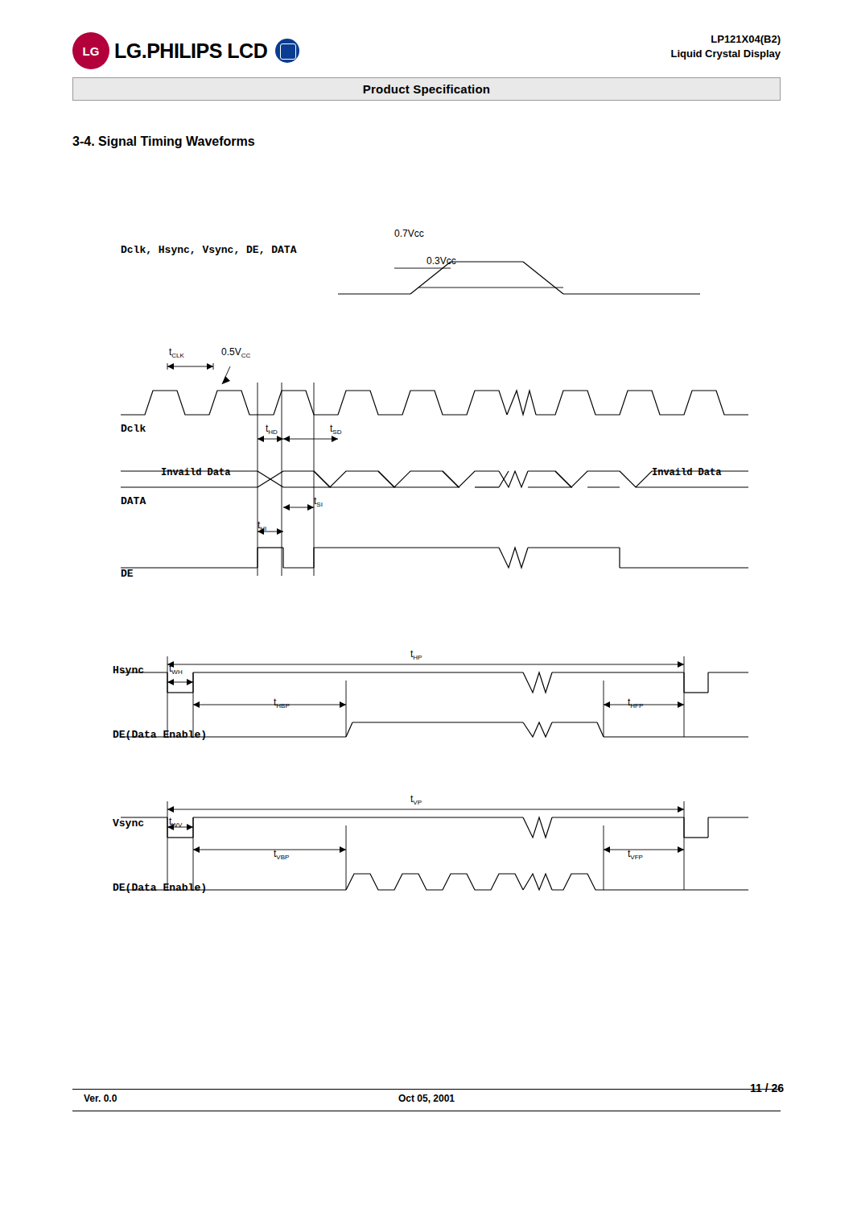LG.PHILIPS LCD
LP121X04(B2)
Liquid Crystal Display
Product Specification
3-4. Signal Timing Waveforms
Dclk, Hsync, Vsync, DE, DATA
0.7Vcc
0.3Vcc
Dclk
DATA
DE
tCLK
0.5VCC
tHD
tSD
tSI
tHI
Invaild Data
Invaild Data
Hsync
DE(Data Enable)
Vsync
DE(Data Enable)
tWH
tHP
tHBP
tHFP
tWV
tVP
tVBP
tVFP
Ver. 0.0 Oct 05, 2001 11 / 26